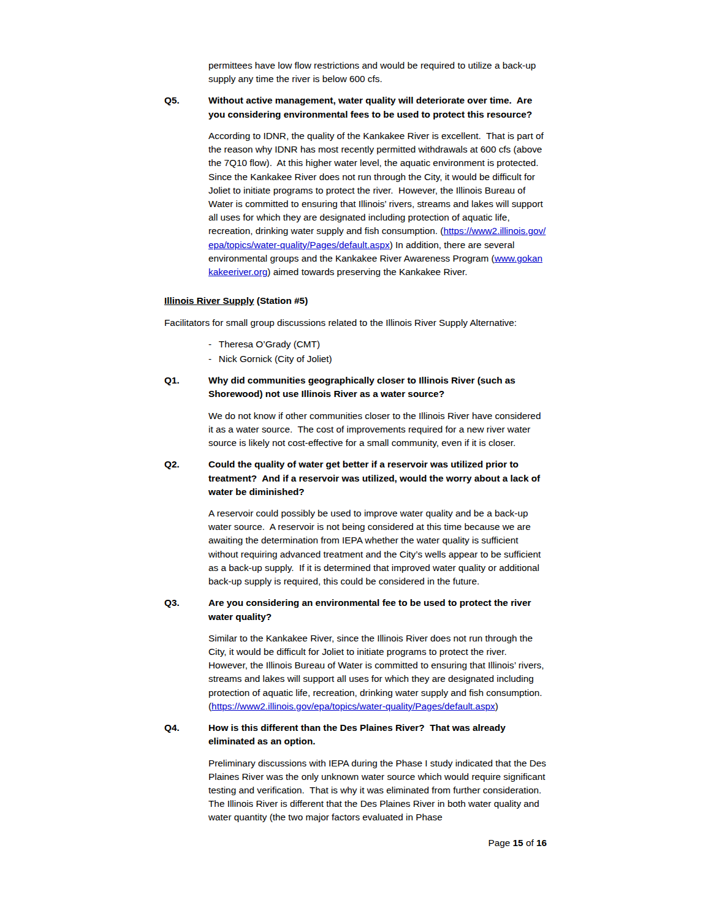permittees have low flow restrictions and would be required to utilize a back-up supply any time the river is below 600 cfs.
Q5.
Without active management, water quality will deteriorate over time. Are you considering environmental fees to be used to protect this resource?
According to IDNR, the quality of the Kankakee River is excellent. That is part of the reason why IDNR has most recently permitted withdrawals at 600 cfs (above the 7Q10 flow). At this higher water level, the aquatic environment is protected. Since the Kankakee River does not run through the City, it would be difficult for Joliet to initiate programs to protect the river. However, the Illinois Bureau of Water is committed to ensuring that Illinois’ rivers, streams and lakes will support all uses for which they are designated including protection of aquatic life, recreation, drinking water supply and fish consumption. (https://www2.illinois.gov/epa/topics/water-quality/Pages/default.aspx) In addition, there are several environmental groups and the Kankakee River Awareness Program (www.gokankakeeriver.org) aimed towards preserving the Kankakee River.
Illinois River Supply (Station #5)
Facilitators for small group discussions related to the Illinois River Supply Alternative:
Theresa O’Grady (CMT)
Nick Gornick (City of Joliet)
Q1.
Why did communities geographically closer to Illinois River (such as Shorewood) not use Illinois River as a water source?
We do not know if other communities closer to the Illinois River have considered it as a water source. The cost of improvements required for a new river water source is likely not cost-effective for a small community, even if it is closer.
Q2.
Could the quality of water get better if a reservoir was utilized prior to treatment? And if a reservoir was utilized, would the worry about a lack of water be diminished?
A reservoir could possibly be used to improve water quality and be a back-up water source. A reservoir is not being considered at this time because we are awaiting the determination from IEPA whether the water quality is sufficient without requiring advanced treatment and the City’s wells appear to be sufficient as a back-up supply. If it is determined that improved water quality or additional back-up supply is required, this could be considered in the future.
Q3.
Are you considering an environmental fee to be used to protect the river water quality?
Similar to the Kankakee River, since the Illinois River does not run through the City, it would be difficult for Joliet to initiate programs to protect the river. However, the Illinois Bureau of Water is committed to ensuring that Illinois’ rivers, streams and lakes will support all uses for which they are designated including protection of aquatic life, recreation, drinking water supply and fish consumption. (https://www2.illinois.gov/epa/topics/water-quality/Pages/default.aspx)
Q4.
How is this different than the Des Plaines River? That was already eliminated as an option.
Preliminary discussions with IEPA during the Phase I study indicated that the Des Plaines River was the only unknown water source which would require significant testing and verification. That is why it was eliminated from further consideration. The Illinois River is different that the Des Plaines River in both water quality and water quantity (the two major factors evaluated in Phase
Page 15 of 16